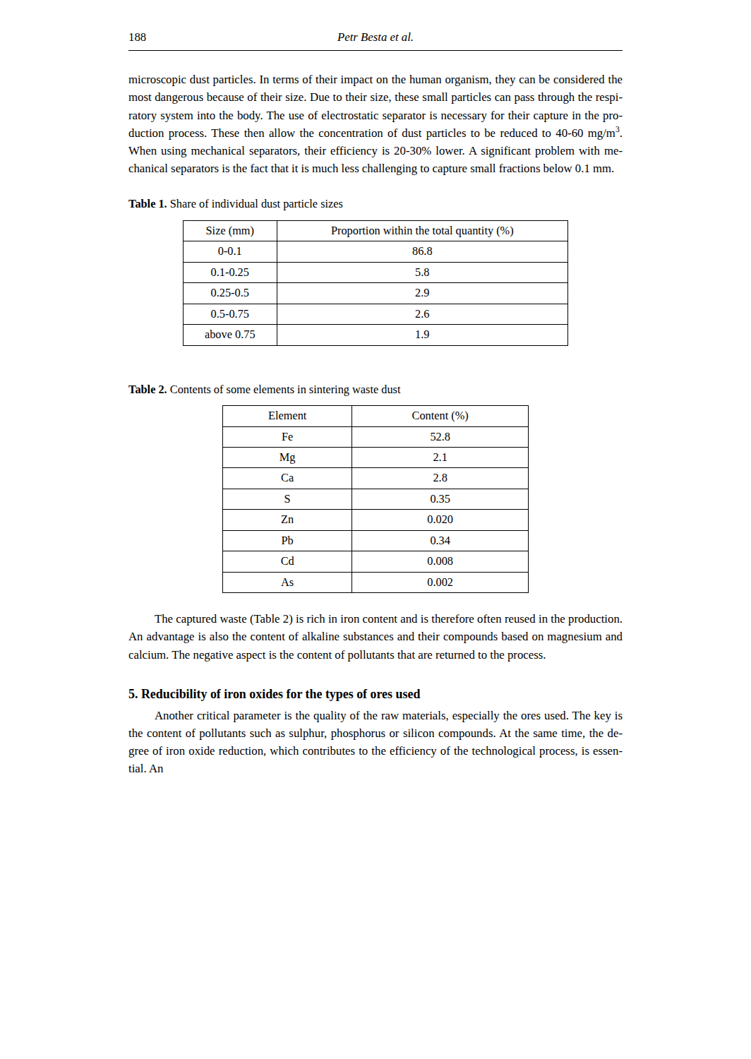188
Petr Besta et al.
microscopic dust particles. In terms of their impact on the human organism, they can be considered the most dangerous because of their size. Due to their size, these small particles can pass through the respiratory system into the body. The use of electrostatic separator is necessary for their capture in the production process. These then allow the concentration of dust particles to be reduced to 40-60 mg/m3. When using mechanical separators, their efficiency is 20-30% lower. A significant problem with mechanical separators is the fact that it is much less challenging to capture small fractions below 0.1 mm.
Table 1. Share of individual dust particle sizes
| Size (mm) | Proportion within the total quantity (%) |
| --- | --- |
| 0-0.1 | 86.8 |
| 0.1-0.25 | 5.8 |
| 0.25-0.5 | 2.9 |
| 0.5-0.75 | 2.6 |
| above 0.75 | 1.9 |
Table 2. Contents of some elements in sintering waste dust
| Element | Content (%) |
| --- | --- |
| Fe | 52.8 |
| Mg | 2.1 |
| Ca | 2.8 |
| S | 0.35 |
| Zn | 0.020 |
| Pb | 0.34 |
| Cd | 0.008 |
| As | 0.002 |
The captured waste (Table 2) is rich in iron content and is therefore often reused in the production. An advantage is also the content of alkaline substances and their compounds based on magnesium and calcium. The negative aspect is the content of pollutants that are returned to the process.
5. Reducibility of iron oxides for the types of ores used
Another critical parameter is the quality of the raw materials, especially the ores used. The key is the content of pollutants such as sulphur, phosphorus or silicon compounds. At the same time, the degree of iron oxide reduction, which contributes to the efficiency of the technological process, is essential. An